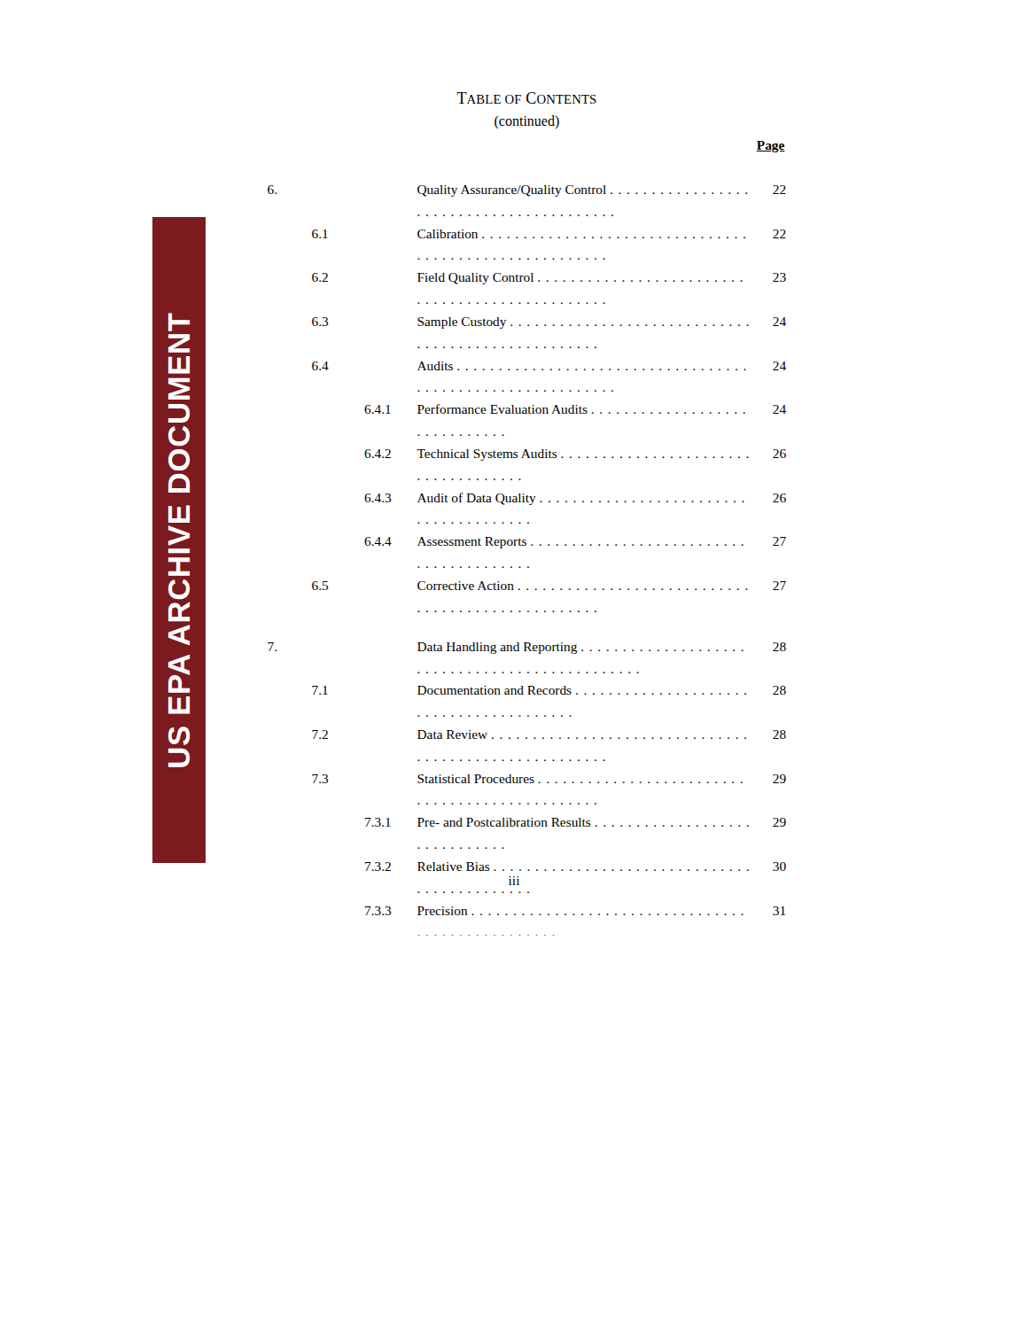US EPA ARCHIVE DOCUMENT
TABLE OF CONTENTS
(continued)
Page
| 6. | | | Quality Assurance/Quality Control . . . . . . . . . . . . . . . . . . . . . . . . . . . . . . . . . . . . . . . . . | 22 |
| | 6.1 | | Calibration . . . . . . . . . . . . . . . . . . . . . . . . . . . . . . . . . . . . . . . . . . . . . . . . . . . . . . . | 22 |
| | 6.2 | | Field Quality Control . . . . . . . . . . . . . . . . . . . . . . . . . . . . . . . . . . . . . . . . . . . . . . . . | 23 |
| | 6.3 | | Sample Custody . . . . . . . . . . . . . . . . . . . . . . . . . . . . . . . . . . . . . . . . . . . . . . . . . . . | 24 |
| | 6.4 | | Audits . . . . . . . . . . . . . . . . . . . . . . . . . . . . . . . . . . . . . . . . . . . . . . . . . . . . . . . . . . . | 24 |
| | | 6.4.1 | Performance Evaluation Audits . . . . . . . . . . . . . . . . . . . . . . . . . . . . . . | 24 |
| | | 6.4.2 | Technical Systems Audits . . . . . . . . . . . . . . . . . . . . . . . . . . . . . . . . . . . . | 26 |
| | | 6.4.3 | Audit of Data Quality . . . . . . . . . . . . . . . . . . . . . . . . . . . . . . . . . . . . . . . | 26 |
| | | 6.4.4 | Assessment Reports . . . . . . . . . . . . . . . . . . . . . . . . . . . . . . . . . . . . . . . . | 27 |
| | 6.5 | | Corrective Action . . . . . . . . . . . . . . . . . . . . . . . . . . . . . . . . . . . . . . . . . . . . . . . . . . | 27 |
| 7. | | | Data Handling and Reporting . . . . . . . . . . . . . . . . . . . . . . . . . . . . . . . . . . . . . . . . . . . . . . . | 28 |
| | 7.1 | | Documentation and Records . . . . . . . . . . . . . . . . . . . . . . . . . . . . . . . . . . . . . . . . | 28 |
| | 7.2 | | Data Review . . . . . . . . . . . . . . . . . . . . . . . . . . . . . . . . . . . . . . . . . . . . . . . . . . . . . . | 28 |
| | 7.3 | | Statistical Procedures . . . . . . . . . . . . . . . . . . . . . . . . . . . . . . . . . . . . . . . . . . . . . . . | 29 |
| | | 7.3.1 | Pre- and Postcalibration Results . . . . . . . . . . . . . . . . . . . . . . . . . . . . . . | 29 |
| | | 7.3.2 | Relative Bias . . . . . . . . . . . . . . . . . . . . . . . . . . . . . . . . . . . . . . . . . . . . . | 30 |
| | | 7.3.3 | Precision . . . . . . . . . . . . . . . . . . . . . . . . . . . . . . . . . . . . . . . . . . . . . . . . . . | 31 |
| | | 7.3.4 | Linearity . . . . . . . . . . . . . . . . . . . . . . . . . . . . . . . . . . . . . . . . . . . . . . . . . . | 31 |
| | | 7.3.5 | Inter-Unit Reproducibility . . . . . . . . . . . . . . . . . . . . . . . . . . . . . . . . . . . | 32 |
| | 7.4 | | Reporting . . . . . . . . . . . . . . . . . . . . . . . . . . . . . . . . . . . . . . . . . . . . . . . . . . . . . . . . | 32 |
| 8. | | | Health and Safety . . . . . . . . . . . . . . . . . . . . . . . . . . . . . . . . . . . . . . . . . . . . . . . . . . . . . . . | 33 |
| 9. | | | References . . . . . . . . . . . . . . . . . . . . . . . . . . . . . . . . . . . . . . . . . . . . . . . . . . . . . . . . . . . . . | 33 |
iii